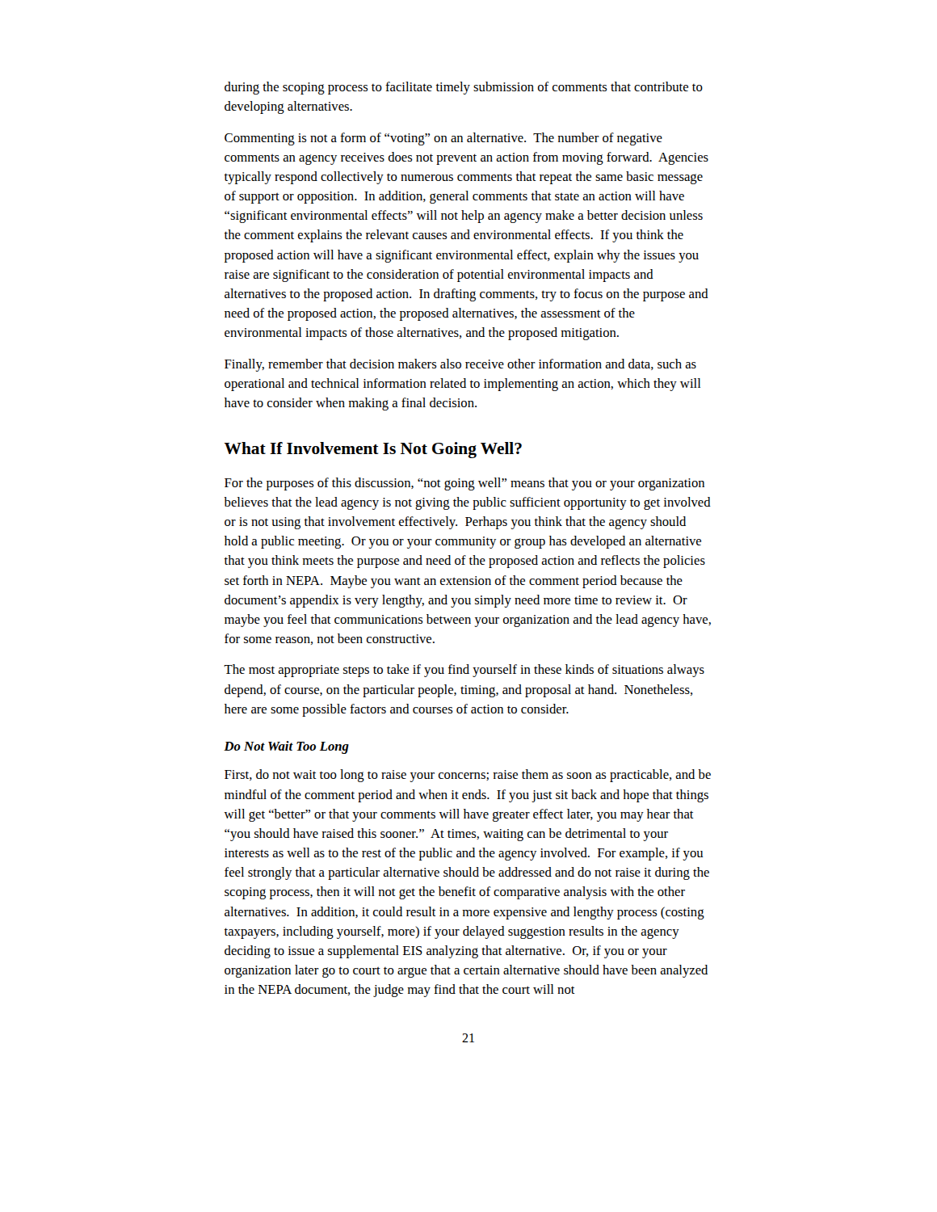during the scoping process to facilitate timely submission of comments that contribute to developing alternatives.
Commenting is not a form of “voting” on an alternative. The number of negative comments an agency receives does not prevent an action from moving forward. Agencies typically respond collectively to numerous comments that repeat the same basic message of support or opposition. In addition, general comments that state an action will have “significant environmental effects” will not help an agency make a better decision unless the comment explains the relevant causes and environmental effects. If you think the proposed action will have a significant environmental effect, explain why the issues you raise are significant to the consideration of potential environmental impacts and alternatives to the proposed action. In drafting comments, try to focus on the purpose and need of the proposed action, the proposed alternatives, the assessment of the environmental impacts of those alternatives, and the proposed mitigation.
Finally, remember that decision makers also receive other information and data, such as operational and technical information related to implementing an action, which they will have to consider when making a final decision.
What If Involvement Is Not Going Well?
For the purposes of this discussion, “not going well” means that you or your organization believes that the lead agency is not giving the public sufficient opportunity to get involved or is not using that involvement effectively. Perhaps you think that the agency should hold a public meeting. Or you or your community or group has developed an alternative that you think meets the purpose and need of the proposed action and reflects the policies set forth in NEPA. Maybe you want an extension of the comment period because the document’s appendix is very lengthy, and you simply need more time to review it. Or maybe you feel that communications between your organization and the lead agency have, for some reason, not been constructive.
The most appropriate steps to take if you find yourself in these kinds of situations always depend, of course, on the particular people, timing, and proposal at hand. Nonetheless, here are some possible factors and courses of action to consider.
Do Not Wait Too Long
First, do not wait too long to raise your concerns; raise them as soon as practicable, and be mindful of the comment period and when it ends. If you just sit back and hope that things will get “better” or that your comments will have greater effect later, you may hear that “you should have raised this sooner.” At times, waiting can be detrimental to your interests as well as to the rest of the public and the agency involved. For example, if you feel strongly that a particular alternative should be addressed and do not raise it during the scoping process, then it will not get the benefit of comparative analysis with the other alternatives. In addition, it could result in a more expensive and lengthy process (costing taxpayers, including yourself, more) if your delayed suggestion results in the agency deciding to issue a supplemental EIS analyzing that alternative. Or, if you or your organization later go to court to argue that a certain alternative should have been analyzed in the NEPA document, the judge may find that the court will not
21